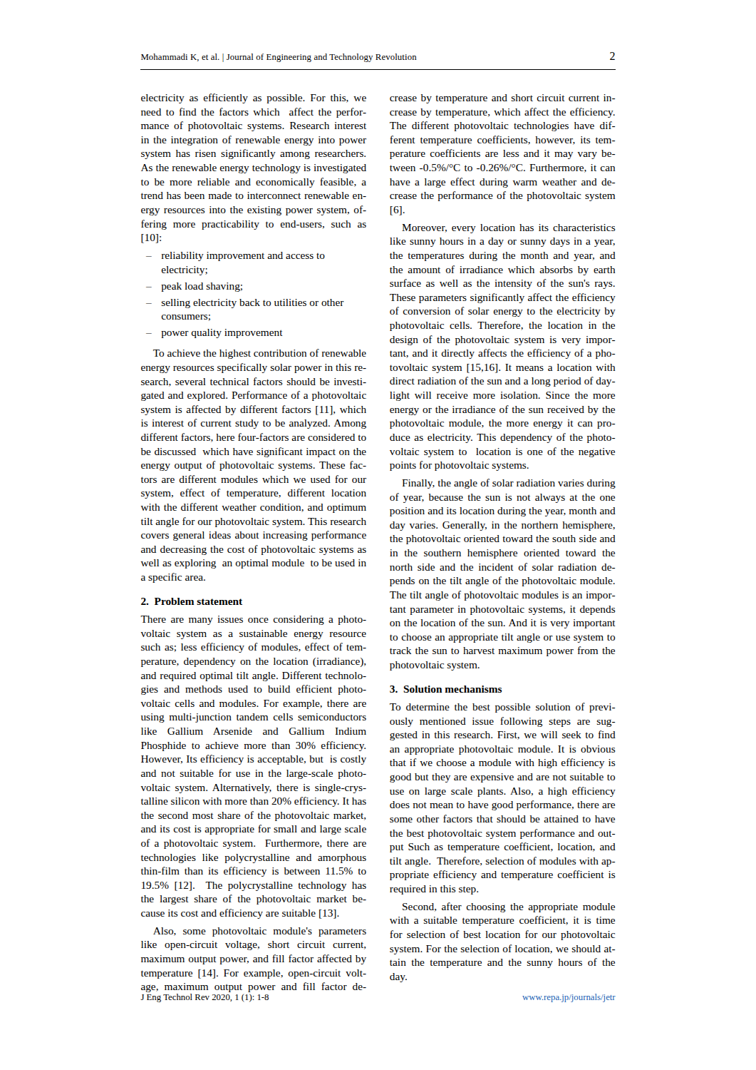Mohammadi K, et al. | Journal of Engineering and Technology Revolution
2
electricity as efficiently as possible. For this, we need to find the factors which affect the performance of photovoltaic systems. Research interest in the integration of renewable energy into power system has risen significantly among researchers. As the renewable energy technology is investigated to be more reliable and economically feasible, a trend has been made to interconnect renewable energy resources into the existing power system, offering more practicability to end-users, such as [10]:
reliability improvement and access to electricity;
peak load shaving;
selling electricity back to utilities or other consumers;
power quality improvement
To achieve the highest contribution of renewable energy resources specifically solar power in this research, several technical factors should be investigated and explored. Performance of a photovoltaic system is affected by different factors [11], which is interest of current study to be analyzed. Among different factors, here four-factors are considered to be discussed which have significant impact on the energy output of photovoltaic systems. These factors are different modules which we used for our system, effect of temperature, different location with the different weather condition, and optimum tilt angle for our photovoltaic system. This research covers general ideas about increasing performance and decreasing the cost of photovoltaic systems as well as exploring an optimal module to be used in a specific area.
2. Problem statement
There are many issues once considering a photovoltaic system as a sustainable energy resource such as; less efficiency of modules, effect of temperature, dependency on the location (irradiance), and required optimal tilt angle. Different technologies and methods used to build efficient photovoltaic cells and modules. For example, there are using multi-junction tandem cells semiconductors like Gallium Arsenide and Gallium Indium Phosphide to achieve more than 30% efficiency. However, Its efficiency is acceptable, but is costly and not suitable for use in the large-scale photovoltaic system. Alternatively, there is single-crystalline silicon with more than 20% efficiency. It has the second most share of the photovoltaic market, and its cost is appropriate for small and large scale of a photovoltaic system. Furthermore, there are technologies like polycrystalline and amorphous thin-film than its efficiency is between 11.5% to 19.5% [12]. The polycrystalline technology has the largest share of the photovoltaic market because its cost and efficiency are suitable [13].
Also, some photovoltaic module's parameters like open-circuit voltage, short circuit current, maximum output power, and fill factor affected by temperature [14]. For example, open-circuit voltage, maximum output power and fill factor decrease by temperature and short circuit current increase by temperature, which affect the efficiency. The different photovoltaic technologies have different temperature coefficients, however, its temperature coefficients are less and it may vary between -0.5%/°C to -0.26%/°C. Furthermore, it can have a large effect during warm weather and decrease the performance of the photovoltaic system [6].
Moreover, every location has its characteristics like sunny hours in a day or sunny days in a year, the temperatures during the month and year, and the amount of irradiance which absorbs by earth surface as well as the intensity of the sun's rays. These parameters significantly affect the efficiency of conversion of solar energy to the electricity by photovoltaic cells. Therefore, the location in the design of the photovoltaic system is very important, and it directly affects the efficiency of a photovoltaic system [15,16]. It means a location with direct radiation of the sun and a long period of daylight will receive more isolation. Since the more energy or the irradiance of the sun received by the photovoltaic module, the more energy it can produce as electricity. This dependency of the photovoltaic system to location is one of the negative points for photovoltaic systems.
Finally, the angle of solar radiation varies during of year, because the sun is not always at the one position and its location during the year, month and day varies. Generally, in the northern hemisphere, the photovoltaic oriented toward the south side and in the southern hemisphere oriented toward the north side and the incident of solar radiation depends on the tilt angle of the photovoltaic module. The tilt angle of photovoltaic modules is an important parameter in photovoltaic systems, it depends on the location of the sun. And it is very important to choose an appropriate tilt angle or use system to track the sun to harvest maximum power from the photovoltaic system.
3. Solution mechanisms
To determine the best possible solution of previously mentioned issue following steps are suggested in this research. First, we will seek to find an appropriate photovoltaic module. It is obvious that if we choose a module with high efficiency is good but they are expensive and are not suitable to use on large scale plants. Also, a high efficiency does not mean to have good performance, there are some other factors that should be attained to have the best photovoltaic system performance and output Such as temperature coefficient, location, and tilt angle. Therefore, selection of modules with appropriate efficiency and temperature coefficient is required in this step.
Second, after choosing the appropriate module with a suitable temperature coefficient, it is time for selection of best location for our photovoltaic system. For the selection of location, we should attain the temperature and the sunny hours of the day.
J Eng Technol Rev 2020, 1 (1): 1-8
www.repa.jp/journals/jetr